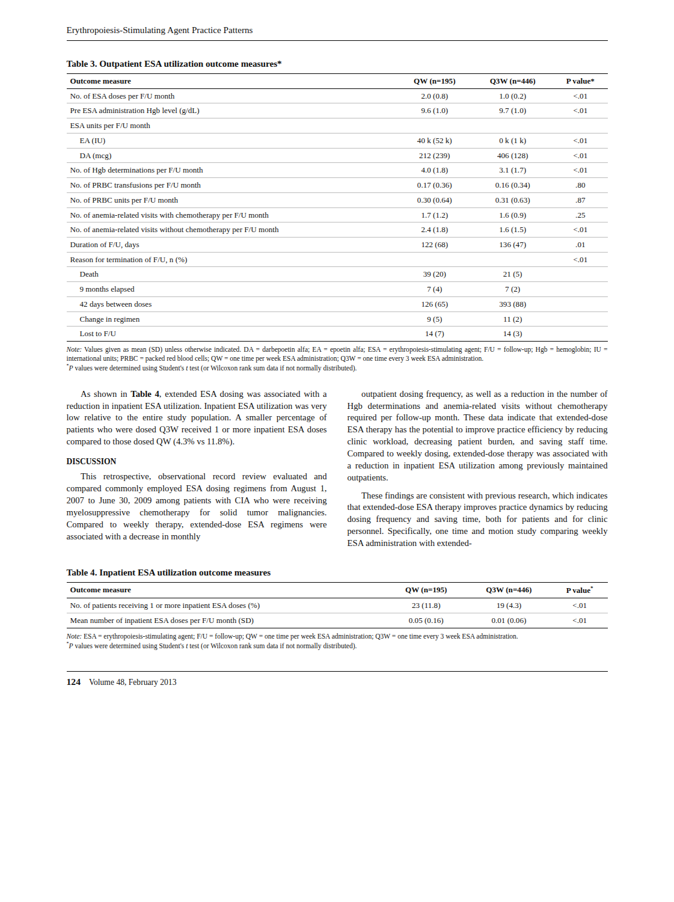Erythropoiesis-Stimulating Agent Practice Patterns
Table 3. Outpatient ESA utilization outcome measures*
| Outcome measure | QW (n=195) | Q3W (n=446) | P value* |
| --- | --- | --- | --- |
| No. of ESA doses per F/U month | 2.0 (0.8) | 1.0 (0.2) | <.01 |
| Pre ESA administration Hgb level (g/dL) | 9.6 (1.0) | 9.7 (1.0) | <.01 |
| ESA units per F/U month | | | |
| EA (IU) | 40 k (52 k) | 0 k (1 k) | <.01 |
| DA (mcg) | 212 (239) | 406 (128) | <.01 |
| No. of Hgb determinations per F/U month | 4.0 (1.8) | 3.1 (1.7) | <.01 |
| No. of PRBC transfusions per F/U month | 0.17 (0.36) | 0.16 (0.34) | .80 |
| No. of PRBC units per F/U month | 0.30 (0.64) | 0.31 (0.63) | .87 |
| No. of anemia-related visits with chemotherapy per F/U month | 1.7 (1.2) | 1.6 (0.9) | .25 |
| No. of anemia-related visits without chemotherapy per F/U month | 2.4 (1.8) | 1.6 (1.5) | <.01 |
| Duration of F/U, days | 122 (68) | 136 (47) | .01 |
| Reason for termination of F/U, n (%) | | | <.01 |
| Death | 39 (20) | 21 (5) | |
| 9 months elapsed | 7 (4) | 7 (2) | |
| 42 days between doses | 126 (65) | 393 (88) | |
| Change in regimen | 9 (5) | 11 (2) | |
| Lost to F/U | 14 (7) | 14 (3) | |
Note: Values given as mean (SD) unless otherwise indicated. DA = darbepoetin alfa; EA = epoetin alfa; ESA = erythropoiesis-stimulating agent; F/U = follow-up; Hgb = hemoglobin; IU = international units; PRBC = packed red blood cells; QW = one time per week ESA administration; Q3W = one time every 3 week ESA administration.
*P values were determined using Student's t test (or Wilcoxon rank sum data if not normally distributed).
As shown in Table 4, extended ESA dosing was associated with a reduction in inpatient ESA utilization. Inpatient ESA utilization was very low relative to the entire study population. A smaller percentage of patients who were dosed Q3W received 1 or more inpatient ESA doses compared to those dosed QW (4.3% vs 11.8%).
DISCUSSION
This retrospective, observational record review evaluated and compared commonly employed ESA dosing regimens from August 1, 2007 to June 30, 2009 among patients with CIA who were receiving myelosuppressive chemotherapy for solid tumor malignancies. Compared to weekly therapy, extended-dose ESA regimens were associated with a decrease in monthly
outpatient dosing frequency, as well as a reduction in the number of Hgb determinations and anemia-related visits without chemotherapy required per follow-up month. These data indicate that extended-dose ESA therapy has the potential to improve practice efficiency by reducing clinic workload, decreasing patient burden, and saving staff time. Compared to weekly dosing, extended-dose therapy was associated with a reduction in inpatient ESA utilization among previously maintained outpatients.
These findings are consistent with previous research, which indicates that extended-dose ESA therapy improves practice dynamics by reducing dosing frequency and saving time, both for patients and for clinic personnel. Specifically, one time and motion study comparing weekly ESA administration with extended-
Table 4. Inpatient ESA utilization outcome measures
| Outcome measure | QW (n=195) | Q3W (n=446) | P value * |
| --- | --- | --- | --- |
| No. of patients receiving 1 or more inpatient ESA doses (%) | 23 (11.8) | 19 (4.3) | <.01 |
| Mean number of inpatient ESA doses per F/U month (SD) | 0.05 (0.16) | 0.01 (0.06) | <.01 |
Note: ESA = erythropoiesis-stimulating agent; F/U = follow-up; QW = one time per week ESA administration; Q3W = one time every 3 week ESA administration.
*P values were determined using Student's t test (or Wilcoxon rank sum data if not normally distributed).
124 Volume 48, February 2013